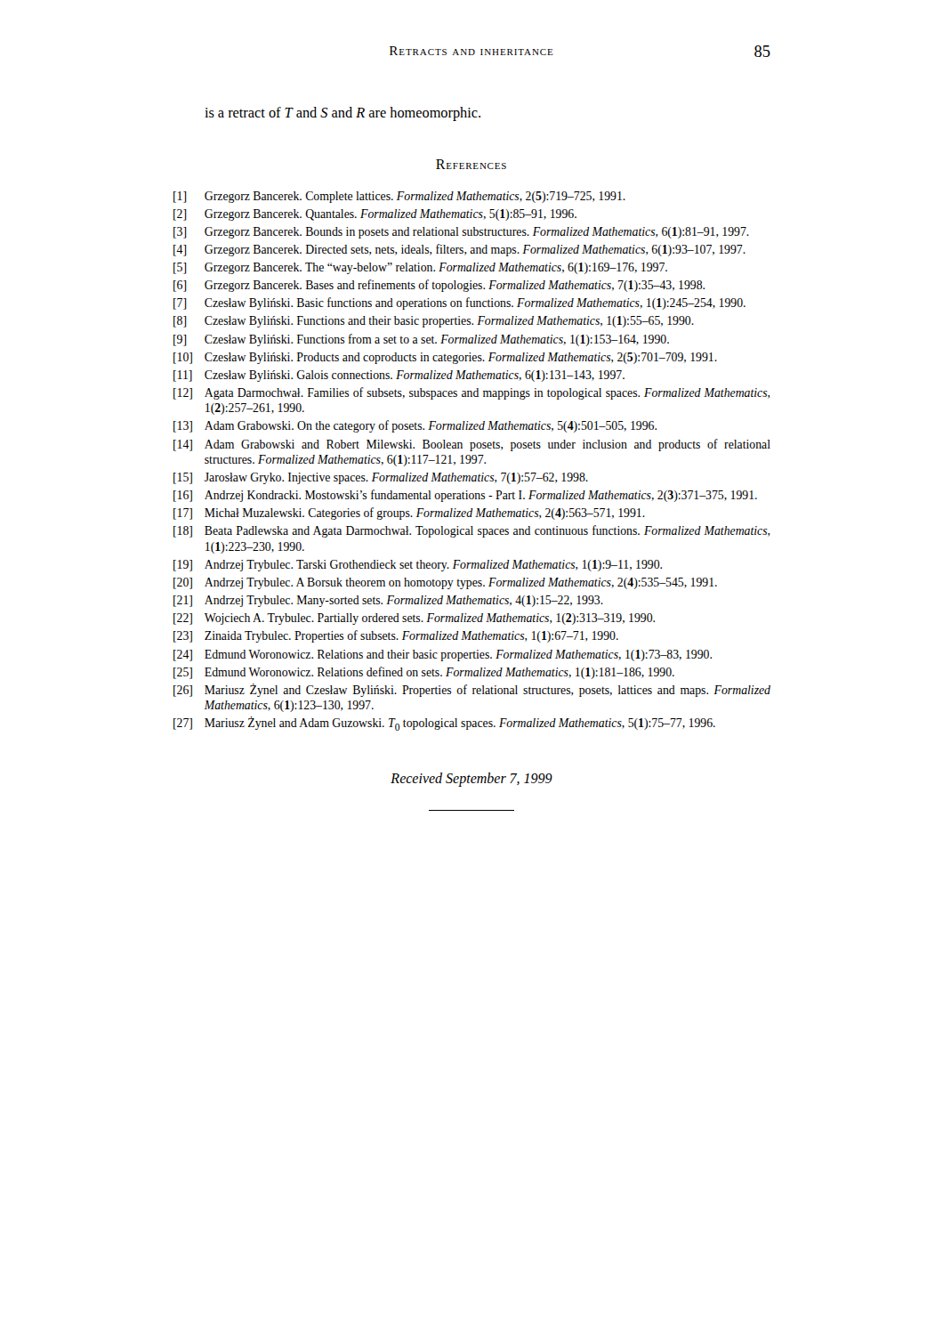Retracts and inheritance 85
is a retract of T and S and R are homeomorphic.
References
[1] Grzegorz Bancerek. Complete lattices. Formalized Mathematics, 2(5):719–725, 1991.
[2] Grzegorz Bancerek. Quantales. Formalized Mathematics, 5(1):85–91, 1996.
[3] Grzegorz Bancerek. Bounds in posets and relational substructures. Formalized Mathematics, 6(1):81–91, 1997.
[4] Grzegorz Bancerek. Directed sets, nets, ideals, filters, and maps. Formalized Mathematics, 6(1):93–107, 1997.
[5] Grzegorz Bancerek. The “way-below” relation. Formalized Mathematics, 6(1):169–176, 1997.
[6] Grzegorz Bancerek. Bases and refinements of topologies. Formalized Mathematics, 7(1):35–43, 1998.
[7] Czesław Byliński. Basic functions and operations on functions. Formalized Mathematics, 1(1):245–254, 1990.
[8] Czesław Byliński. Functions and their basic properties. Formalized Mathematics, 1(1):55–65, 1990.
[9] Czesław Byliński. Functions from a set to a set. Formalized Mathematics, 1(1):153–164, 1990.
[10] Czesław Byliński. Products and coproducts in categories. Formalized Mathematics, 2(5):701–709, 1991.
[11] Czesław Byliński. Galois connections. Formalized Mathematics, 6(1):131–143, 1997.
[12] Agata Darmochwał. Families of subsets, subspaces and mappings in topological spaces. Formalized Mathematics, 1(2):257–261, 1990.
[13] Adam Grabowski. On the category of posets. Formalized Mathematics, 5(4):501–505, 1996.
[14] Adam Grabowski and Robert Milewski. Boolean posets, posets under inclusion and products of relational structures. Formalized Mathematics, 6(1):117–121, 1997.
[15] Jarosław Gryko. Injective spaces. Formalized Mathematics, 7(1):57–62, 1998.
[16] Andrzej Kondracki. Mostowski’s fundamental operations - Part I. Formalized Mathematics, 2(3):371–375, 1991.
[17] Michał Muzalewski. Categories of groups. Formalized Mathematics, 2(4):563–571, 1991.
[18] Beata Padlewska and Agata Darmochwał. Topological spaces and continuous functions. Formalized Mathematics, 1(1):223–230, 1990.
[19] Andrzej Trybulec. Tarski Grothendieck set theory. Formalized Mathematics, 1(1):9–11, 1990.
[20] Andrzej Trybulec. A Borsuk theorem on homotopy types. Formalized Mathematics, 2(4):535–545, 1991.
[21] Andrzej Trybulec. Many-sorted sets. Formalized Mathematics, 4(1):15–22, 1993.
[22] Wojciech A. Trybulec. Partially ordered sets. Formalized Mathematics, 1(2):313–319, 1990.
[23] Zinaida Trybulec. Properties of subsets. Formalized Mathematics, 1(1):67–71, 1990.
[24] Edmund Woronowicz. Relations and their basic properties. Formalized Mathematics, 1(1):73–83, 1990.
[25] Edmund Woronowicz. Relations defined on sets. Formalized Mathematics, 1(1):181–186, 1990.
[26] Mariusz Żynel and Czesław Byliński. Properties of relational structures, posets, lattices and maps. Formalized Mathematics, 6(1):123–130, 1997.
[27] Mariusz Żynel and Adam Guzowski. T0 topological spaces. Formalized Mathematics, 5(1):75–77, 1996.
Received September 7, 1999